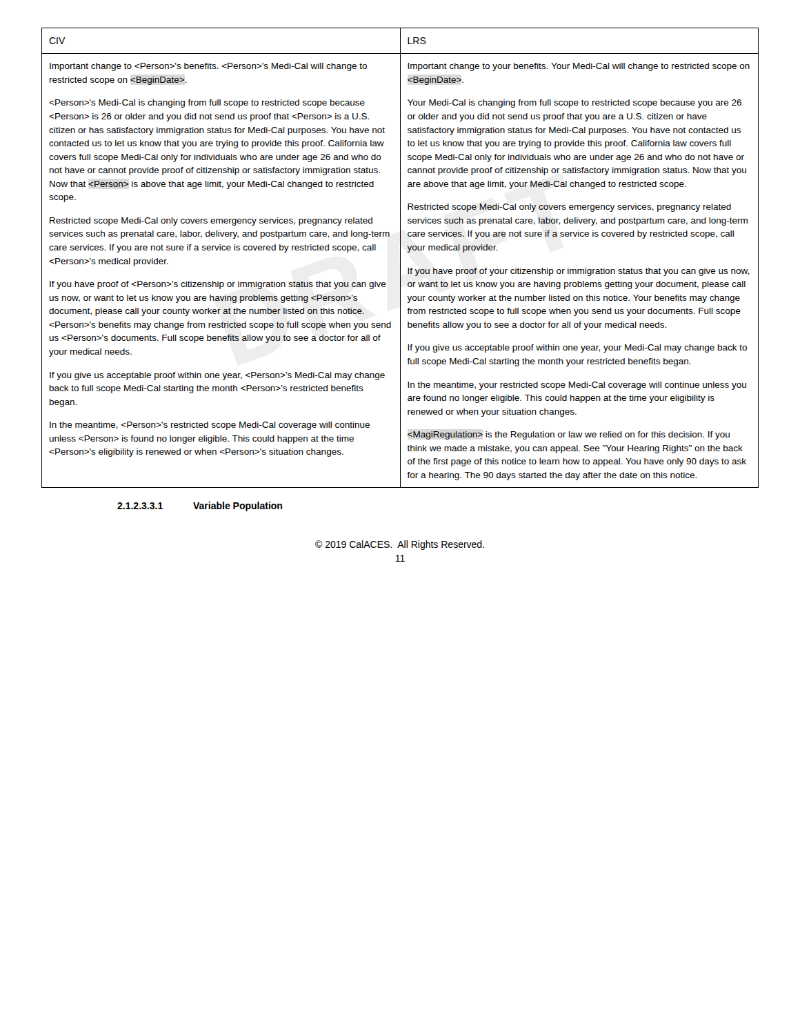DRAFT
| CIV | LRS |
| --- | --- |
| Important change to <Person>'s benefits. <Person>'s Medi-Cal will change to restricted scope on <BeginDate> . <Person>'s Medi-Cal is changing from full scope to restricted scope because <Person> is 26 or older and you did not send us proof that <Person> is a U.S. citizen or has satisfactory immigration status for Medi-Cal purposes. You have not contacted us to let us know that you are trying to provide this proof. California law covers full scope Medi-Cal only for individuals who are under age 26 and who do not have or cannot provide proof of citizenship or satisfactory immigration status. Now that <Person> is above that age limit, your Medi-Cal changed to restricted scope. Restricted scope Medi-Cal only covers emergency services, pregnancy related services such as prenatal care, labor, delivery, and postpartum care, and long-term care services. If you are not sure if a service is covered by restricted scope, call <Person>'s medical provider. If you have proof of <Person>'s citizenship or immigration status that you can give us now, or want to let us know you are having problems getting <Person>'s document, please call your county worker at the number listed on this notice. <Person>'s benefits may change from restricted scope to full scope when you send us <Person>'s documents. Full scope benefits allow you to see a doctor for all of your medical needs. If you give us acceptable proof within one year, <Person>'s Medi-Cal may change back to full scope Medi-Cal starting the month <Person>'s restricted benefits began. In the meantime, <Person>'s restricted scope Medi-Cal coverage will continue unless <Person> is found no longer eligible. This could happen at the time <Person>'s eligibility is renewed or when <Person>'s situation changes. | Important change to your benefits. Your Medi-Cal will change to restricted scope on <BeginDate> . Your Medi-Cal is changing from full scope to restricted scope because you are 26 or older and you did not send us proof that you are a U.S. citizen or have satisfactory immigration status for Medi-Cal purposes. You have not contacted us to let us know that you are trying to provide this proof. California law covers full scope Medi-Cal only for individuals who are under age 26 and who do not have or cannot provide proof of citizenship or satisfactory immigration status. Now that you are above that age limit, your Medi-Cal changed to restricted scope. Restricted scope Medi-Cal only covers emergency services, pregnancy related services such as prenatal care, labor, delivery, and postpartum care, and long-term care services. If you are not sure if a service is covered by restricted scope, call your medical provider. If you have proof of your citizenship or immigration status that you can give us now, or want to let us know you are having problems getting your document, please call your county worker at the number listed on this notice. Your benefits may change from restricted scope to full scope when you send us your documents. Full scope benefits allow you to see a doctor for all of your medical needs. If you give us acceptable proof within one year, your Medi-Cal may change back to full scope Medi-Cal starting the month your restricted benefits began. In the meantime, your restricted scope Medi-Cal coverage will continue unless you are found no longer eligible. This could happen at the time your eligibility is renewed or when your situation changes. <MagiRegulation> is the Regulation or law we relied on for this decision. If you think we made a mistake, you can appeal. See "Your Hearing Rights" on the back of the first page of this notice to learn how to appeal. You have only 90 days to ask for a hearing. The 90 days started the day after the date on this notice. |
2.1.2.3.3.1 Variable Population
© 2019 CalACES. All Rights Reserved.
11